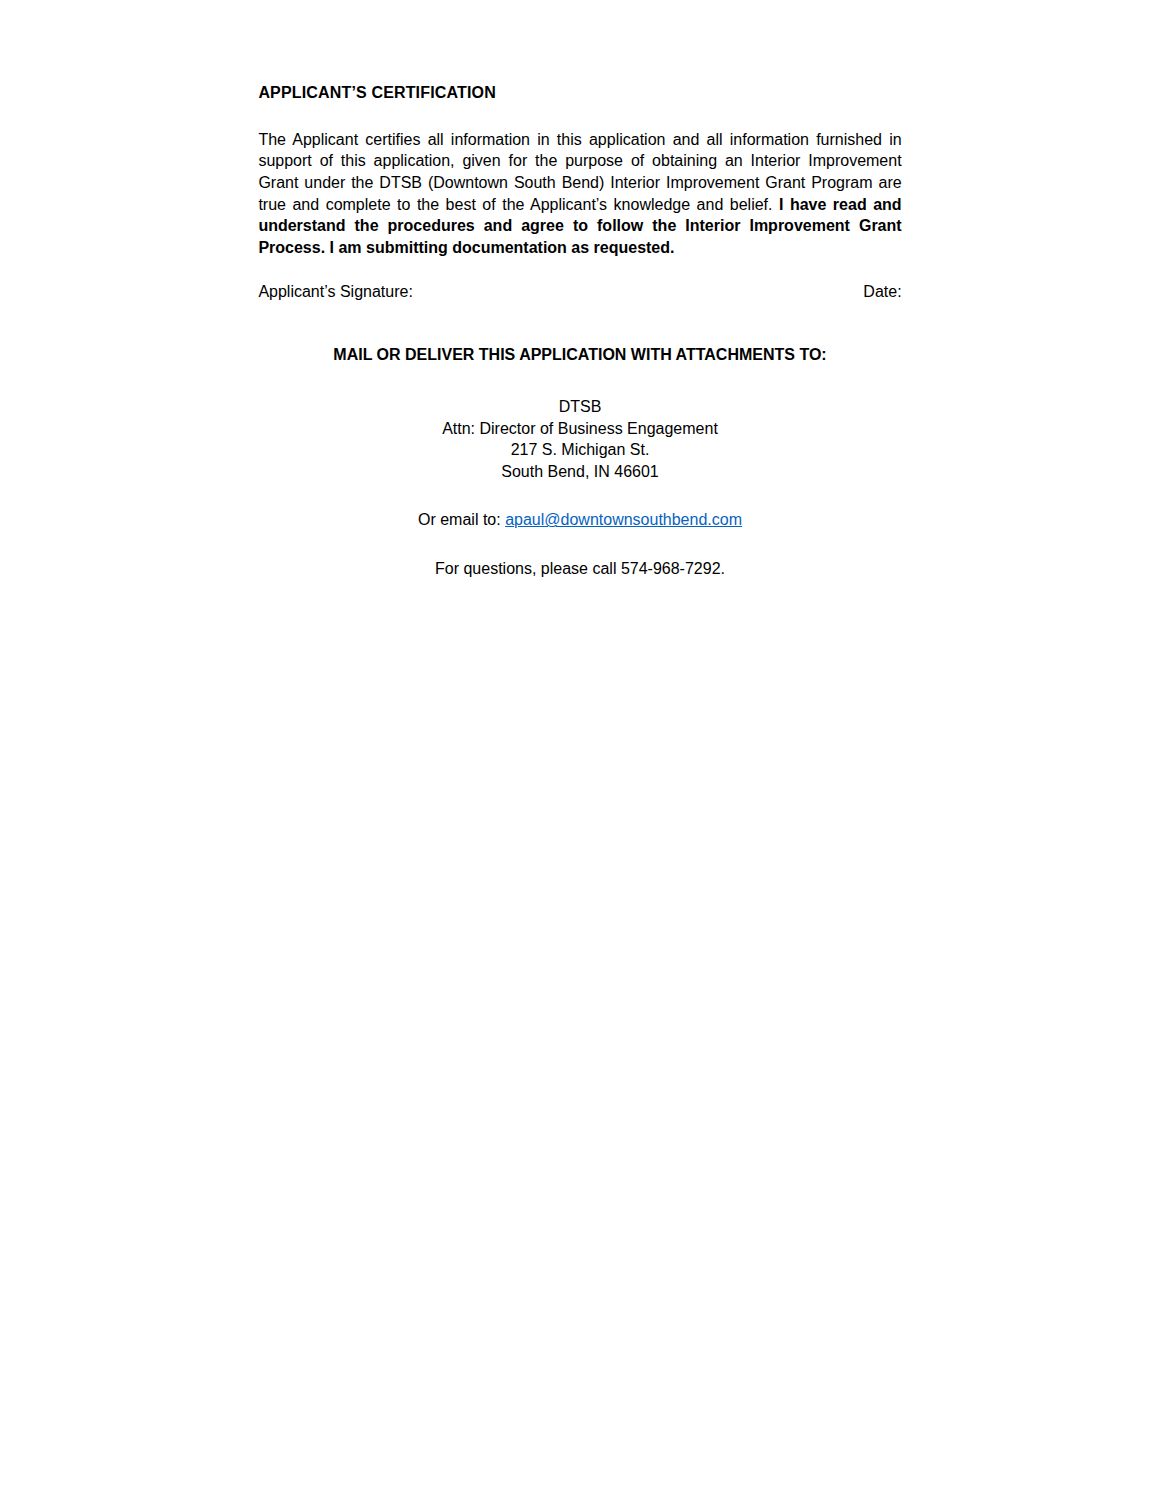APPLICANT’S CERTIFICATION
The Applicant certifies all information in this application and all information furnished in support of this application, given for the purpose of obtaining an Interior Improvement Grant under the DTSB (Downtown South Bend) Interior Improvement Grant Program are true and complete to the best of the Applicant’s knowledge and belief. I have read and understand the procedures and agree to follow the Interior Improvement Grant Process. I am submitting documentation as requested.
Applicant’s Signature: Date:
MAIL OR DELIVER THIS APPLICATION WITH ATTACHMENTS TO:
DTSB
Attn: Director of Business Engagement
217 S. Michigan St.
South Bend, IN 46601
Or email to: apaul@downtownsouthbend.com
For questions, please call 574-968-7292.